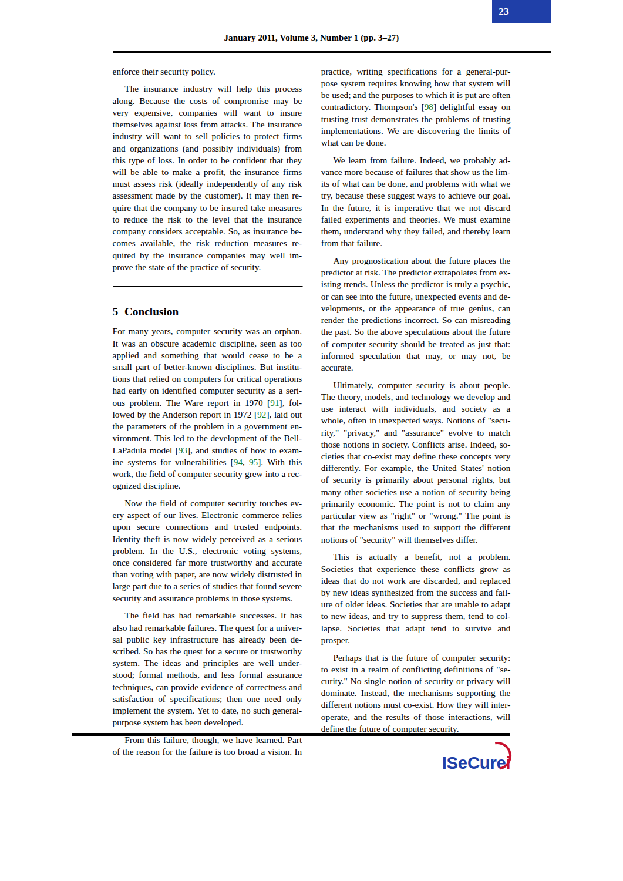23
January 2011, Volume 3, Number 1 (pp. 3–27)
enforce their security policy.
The insurance industry will help this process along. Because the costs of compromise may be very expensive, companies will want to insure themselves against loss from attacks. The insurance industry will want to sell policies to protect firms and organizations (and possibly individuals) from this type of loss. In order to be confident that they will be able to make a profit, the insurance firms must assess risk (ideally independently of any risk assessment made by the customer). It may then require that the company to be insured take measures to reduce the risk to the level that the insurance company considers acceptable. So, as insurance becomes available, the risk reduction measures required by the insurance companies may well improve the state of the practice of security.
5 Conclusion
For many years, computer security was an orphan. It was an obscure academic discipline, seen as too applied and something that would cease to be a small part of better-known disciplines. But institutions that relied on computers for critical operations had early on identified computer security as a serious problem. The Ware report in 1970 [91], followed by the Anderson report in 1972 [92], laid out the parameters of the problem in a government environment. This led to the development of the Bell-LaPadula model [93], and studies of how to examine systems for vulnerabilities [94, 95]. With this work, the field of computer security grew into a recognized discipline.
Now the field of computer security touches every aspect of our lives. Electronic commerce relies upon secure connections and trusted endpoints. Identity theft is now widely perceived as a serious problem. In the U.S., electronic voting systems, once considered far more trustworthy and accurate than voting with paper, are now widely distrusted in large part due to a series of studies that found severe security and assurance problems in those systems.
The field has had remarkable successes. It has also had remarkable failures. The quest for a universal public key infrastructure has already been described. So has the quest for a secure or trustworthy system. The ideas and principles are well understood; formal methods, and less formal assurance techniques, can provide evidence of correctness and satisfaction of specifications; then one need only implement the system. Yet to date, no such general-purpose system has been developed.
From this failure, though, we have learned. Part of the reason for the failure is too broad a vision. In practice, writing specifications for a general-purpose system requires knowing how that system will be used; and the purposes to which it is put are often contradictory. Thompson's [98] delightful essay on trusting trust demonstrates the problems of trusting implementations. We are discovering the limits of what can be done.
We learn from failure. Indeed, we probably advance more because of failures that show us the limits of what can be done, and problems with what we try, because these suggest ways to achieve our goal. In the future, it is imperative that we not discard failed experiments and theories. We must examine them, understand why they failed, and thereby learn from that failure.
Any prognostication about the future places the predictor at risk. The predictor extrapolates from existing trends. Unless the predictor is truly a psychic, or can see into the future, unexpected events and developments, or the appearance of true genius, can render the predictions incorrect. So can misreading the past. So the above speculations about the future of computer security should be treated as just that: informed speculation that may, or may not, be accurate.
Ultimately, computer security is about people. The theory, models, and technology we develop and use interact with individuals, and society as a whole, often in unexpected ways. Notions of "security," "privacy," and "assurance" evolve to match those notions in society. Conflicts arise. Indeed, societies that co-exist may define these concepts very differently. For example, the United States' notion of security is primarily about personal rights, but many other societies use a notion of security being primarily economic. The point is not to claim any particular view as "right" or "wrong." The point is that the mechanisms used to support the different notions of "security" will themselves differ.
This is actually a benefit, not a problem. Societies that experience these conflicts grow as ideas that do not work are discarded, and replaced by new ideas synthesized from the success and failure of older ideas. Societies that are unable to adapt to new ideas, and try to suppress them, tend to collapse. Societies that adapt tend to survive and prosper.
Perhaps that is the future of computer security: to exist in a realm of conflicting definitions of "security." No single notion of security or privacy will dominate. Instead, the mechanisms supporting the different notions must co-exist. How they will interoperate, and the results of those interactions, will define the future of computer security.
ISeCure i